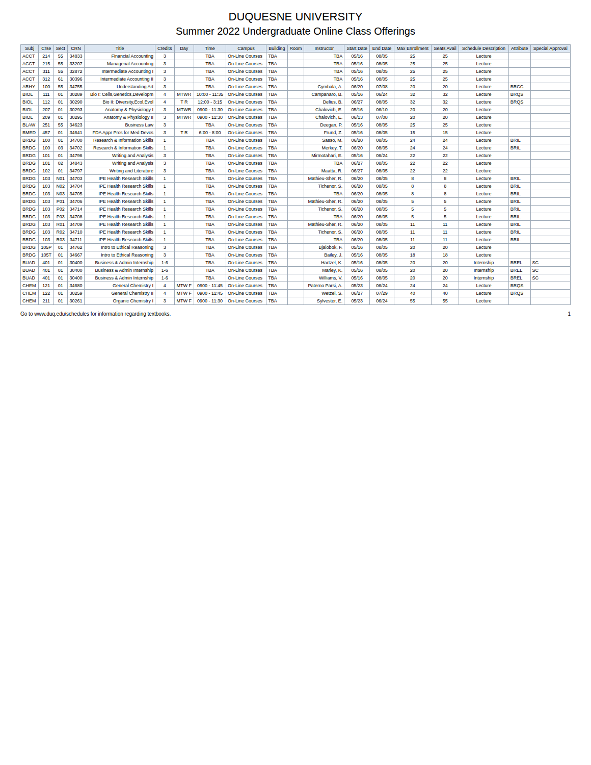DUQUESNE UNIVERSITY
Summer 2022 Undergraduate Online Class Offerings
| Subj | Crse | Sect | CRN | Title | Credits | Day | Time | Campus | Building | Room | Instructor | Start Date | End Date | Max Enrollment | Seats Avail | Schedule Description | Attribute | Special Approval |
| --- | --- | --- | --- | --- | --- | --- | --- | --- | --- | --- | --- | --- | --- | --- | --- | --- | --- | --- |
| ACCT | 214 | 55 | 34833 | Financial Accounting | 3 | | TBA | On-Line Courses | TBA | | TBA | 05/16 | 08/05 | 25 | 25 | Lecture | | |
| ACCT | 215 | 55 | 33207 | Managerial Accounting | 3 | | TBA | On-Line Courses | TBA | | TBA | 05/16 | 08/05 | 25 | 25 | Lecture | | |
| ACCT | 311 | 55 | 32872 | Intermediate Accounting I | 3 | | TBA | On-Line Courses | TBA | | TBA | 05/16 | 08/05 | 25 | 25 | Lecture | | |
| ACCT | 312 | 61 | 30396 | Intermediate Accounting II | 3 | | TBA | On-Line Courses | TBA | | TBA | 05/16 | 08/05 | 25 | 25 | Lecture | | |
| ARHY | 100 | 55 | 34755 | Understanding Art | 3 | | TBA | On-Line Courses | TBA | | Cymbala, A. | 06/20 | 07/08 | 20 | 20 | Lecture | BRCC | |
| BIOL | 111 | 01 | 30289 | Bio I: Cells,Genetics,Developm | 4 | MTWR | 10:00 - 11:35 | On-Line Courses | TBA | | Campanaro, B. | 05/16 | 06/24 | 32 | 32 | Lecture | BRQS | |
| BIOL | 112 | 01 | 30290 | Bio II: Diversity,Ecol,Evol | 4 | T R | 12:00 - 3:15 | On-Line Courses | TBA | | Delius, B. | 06/27 | 08/05 | 32 | 32 | Lecture | BRQS | |
| BIOL | 207 | 01 | 30293 | Anatomy & Physiology I | 3 | MTWR | 0900 - 11:30 | On-Line Courses | TBA | | Chalovich, E. | 05/16 | 06/10 | 20 | 20 | Lecture | | |
| BIOL | 209 | 01 | 30295 | Anatomy & Physiology II | 3 | MTWR | 0900 - 11:30 | On-Line Courses | TBA | | Chalovich, E. | 06/13 | 07/08 | 20 | 20 | Lecture | | |
| BLAW | 251 | 55 | 34623 | Business Law | 3 | | TBA | On-Line Courses | TBA | | Deegan, P. | 05/16 | 08/05 | 25 | 25 | Lecture | | |
| BMED | 457 | 01 | 34641 | FDA Appr Prcs for Med Devcs | 3 | T R | 6:00 - 8:00 | On-Line Courses | TBA | | Frund, Z. | 05/16 | 08/05 | 15 | 15 | Lecture | | |
| BRDG | 100 | 01 | 34700 | Research & Information Skills | 1 | | TBA | On-Line Courses | TBA | | Sasso, M. | 06/20 | 08/05 | 24 | 24 | Lecture | BRIL | |
| BRDG | 100 | 03 | 34702 | Research & Information Skills | 1 | | TBA | On-Line Courses | TBA | | Merkey, T. | 06/20 | 08/05 | 24 | 24 | Lecture | BRIL | |
| BRDG | 101 | 01 | 34796 | Writing and Analysis | 3 | | TBA | On-Line Courses | TBA | | Mirmotahari, E. | 05/16 | 06/24 | 22 | 22 | Lecture | | |
| BRDG | 101 | 02 | 34843 | Writing and Analysis | 3 | | TBA | On-Line Courses | TBA | | TBA | 06/27 | 08/05 | 22 | 22 | Lecture | | |
| BRDG | 102 | 01 | 34797 | Writing and Literature | 3 | | TBA | On-Line Courses | TBA | | Maatta, R. | 06/27 | 08/05 | 22 | 22 | Lecture | | |
| BRDG | 103 | N01 | 34703 | IPE Health Research Skills | 1 | | TBA | On-Line Courses | TBA | | Mathieu-Sher, R. | 06/20 | 08/05 | 8 | 8 | Lecture | BRIL | |
| BRDG | 103 | N02 | 34704 | IPE Health Research Skills | 1 | | TBA | On-Line Courses | TBA | | Tichenor, S. | 06/20 | 08/05 | 8 | 8 | Lecture | BRIL | |
| BRDG | 103 | N03 | 34705 | IPE Health Research Skills | 1 | | TBA | On-Line Courses | TBA | | TBA | 06/20 | 08/05 | 8 | 8 | Lecture | BRIL | |
| BRDG | 103 | P01 | 34706 | IPE Health Research Skills | 1 | | TBA | On-Line Courses | TBA | | Mathieu-Sher, R. | 06/20 | 08/05 | 5 | 5 | Lecture | BRIL | |
| BRDG | 103 | P02 | 34714 | IPE Health Research Skills | 1 | | TBA | On-Line Courses | TBA | | Tichenor, S. | 06/20 | 08/05 | 5 | 5 | Lecture | BRIL | |
| BRDG | 103 | P03 | 34708 | IPE Health Research Skills | 1 | | TBA | On-Line Courses | TBA | | TBA | 06/20 | 08/05 | 5 | 5 | Lecture | BRIL | |
| BRDG | 103 | R01 | 34709 | IPE Health Research Skills | 1 | | TBA | On-Line Courses | TBA | | Mathieu-Sher, R. | 06/20 | 08/05 | 11 | 11 | Lecture | BRIL | |
| BRDG | 103 | R02 | 34710 | IPE Health Research Skills | 1 | | TBA | On-Line Courses | TBA | | Tichenor, S. | 06/20 | 08/05 | 11 | 11 | Lecture | BRIL | |
| BRDG | 103 | R03 | 34711 | IPE Health Research Skills | 1 | | TBA | On-Line Courses | TBA | | TBA | 06/20 | 08/05 | 11 | 11 | Lecture | BRIL | |
| BRDG | 105P | 01 | 34762 | Intro to Ethical Reasoning | 3 | | TBA | On-Line Courses | TBA | | Bjalobok, F. | 05/16 | 08/05 | 20 | 20 | Lecture | | |
| BRDG | 105T | 01 | 34667 | Intro to Ethical Reasoning | 3 | | TBA | On-Line Courses | TBA | | Bailey, J. | 05/16 | 08/05 | 18 | 18 | Lecture | | |
| BUAD | 401 | 01 | 30400 | Business & Admin Internship | 1-6 | | TBA | On-Line Courses | TBA | | Hartzel, K. | 05/16 | 08/05 | 20 | 20 | Internship | BREL | SC |
| BUAD | 401 | 01 | 30400 | Business & Admin Internship | 1-6 | | TBA | On-Line Courses | TBA | | Marley, K. | 05/16 | 08/05 | 20 | 20 | Internship | BREL | SC |
| BUAD | 401 | 01 | 30400 | Business & Admin Internship | 1-6 | | TBA | On-Line Courses | TBA | | Williams, V. | 05/16 | 08/05 | 20 | 20 | Internship | BREL | SC |
| CHEM | 121 | 01 | 34680 | General Chemistry I | 4 | MTW F | 0900 - 11:45 | On-Line Courses | TBA | | Paterno Parsi, A. | 05/23 | 06/24 | 24 | 24 | Lecture | BRQS | |
| CHEM | 122 | 01 | 30259 | General Chemistry II | 4 | MTW F | 0900 - 11:45 | On-Line Courses | TBA | | Wetzel, S. | 06/27 | 07/29 | 40 | 40 | Lecture | BRQS | |
| CHEM | 211 | 01 | 30261 | Organic Chemistry I | 3 | MTW F | 0900 - 11:30 | On-Line Courses | TBA | | Sylvester, E. | 05/23 | 06/24 | 55 | 55 | Lecture | | |
Go to www.duq.edu/schedules for information regarding textbooks. 1